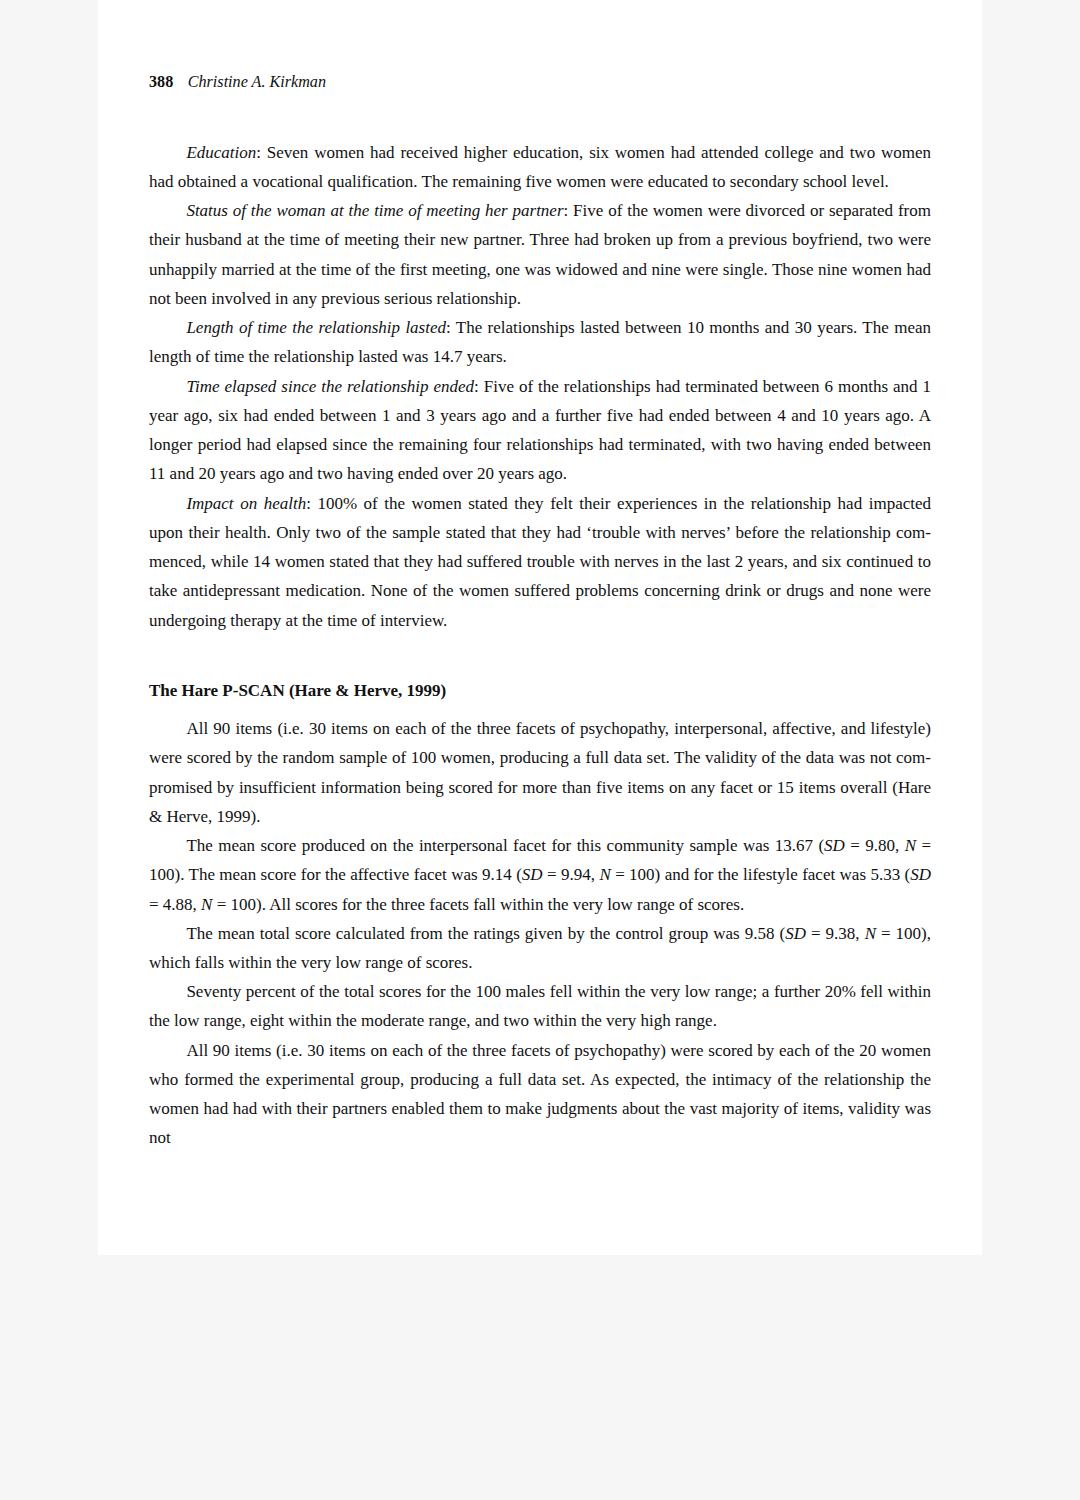388 Christine A. Kirkman
Education: Seven women had received higher education, six women had attended college and two women had obtained a vocational qualification. The remaining five women were educated to secondary school level.
Status of the woman at the time of meeting her partner: Five of the women were divorced or separated from their husband at the time of meeting their new partner. Three had broken up from a previous boyfriend, two were unhappily married at the time of the first meeting, one was widowed and nine were single. Those nine women had not been involved in any previous serious relationship.
Length of time the relationship lasted: The relationships lasted between 10 months and 30 years. The mean length of time the relationship lasted was 14.7 years.
Time elapsed since the relationship ended: Five of the relationships had terminated between 6 months and 1 year ago, six had ended between 1 and 3 years ago and a further five had ended between 4 and 10 years ago. A longer period had elapsed since the remaining four relationships had terminated, with two having ended between 11 and 20 years ago and two having ended over 20 years ago.
Impact on health: 100% of the women stated they felt their experiences in the relationship had impacted upon their health. Only two of the sample stated that they had ‘trouble with nerves’ before the relationship commenced, while 14 women stated that they had suffered trouble with nerves in the last 2 years, and six continued to take antidepressant medication. None of the women suffered problems concerning drink or drugs and none were undergoing therapy at the time of interview.
The Hare P-SCAN (Hare & Herve, 1999)
All 90 items (i.e. 30 items on each of the three facets of psychopathy, interpersonal, affective, and lifestyle) were scored by the random sample of 100 women, producing a full data set. The validity of the data was not compromised by insufficient information being scored for more than five items on any facet or 15 items overall (Hare & Herve, 1999).
The mean score produced on the interpersonal facet for this community sample was 13.67 (SD = 9.80, N = 100). The mean score for the affective facet was 9.14 (SD = 9.94, N = 100) and for the lifestyle facet was 5.33 (SD = 4.88, N = 100). All scores for the three facets fall within the very low range of scores.
The mean total score calculated from the ratings given by the control group was 9.58 (SD = 9.38, N = 100), which falls within the very low range of scores.
Seventy percent of the total scores for the 100 males fell within the very low range; a further 20% fell within the low range, eight within the moderate range, and two within the very high range.
All 90 items (i.e. 30 items on each of the three facets of psychopathy) were scored by each of the 20 women who formed the experimental group, producing a full data set. As expected, the intimacy of the relationship the women had had with their partners enabled them to make judgments about the vast majority of items, validity was not